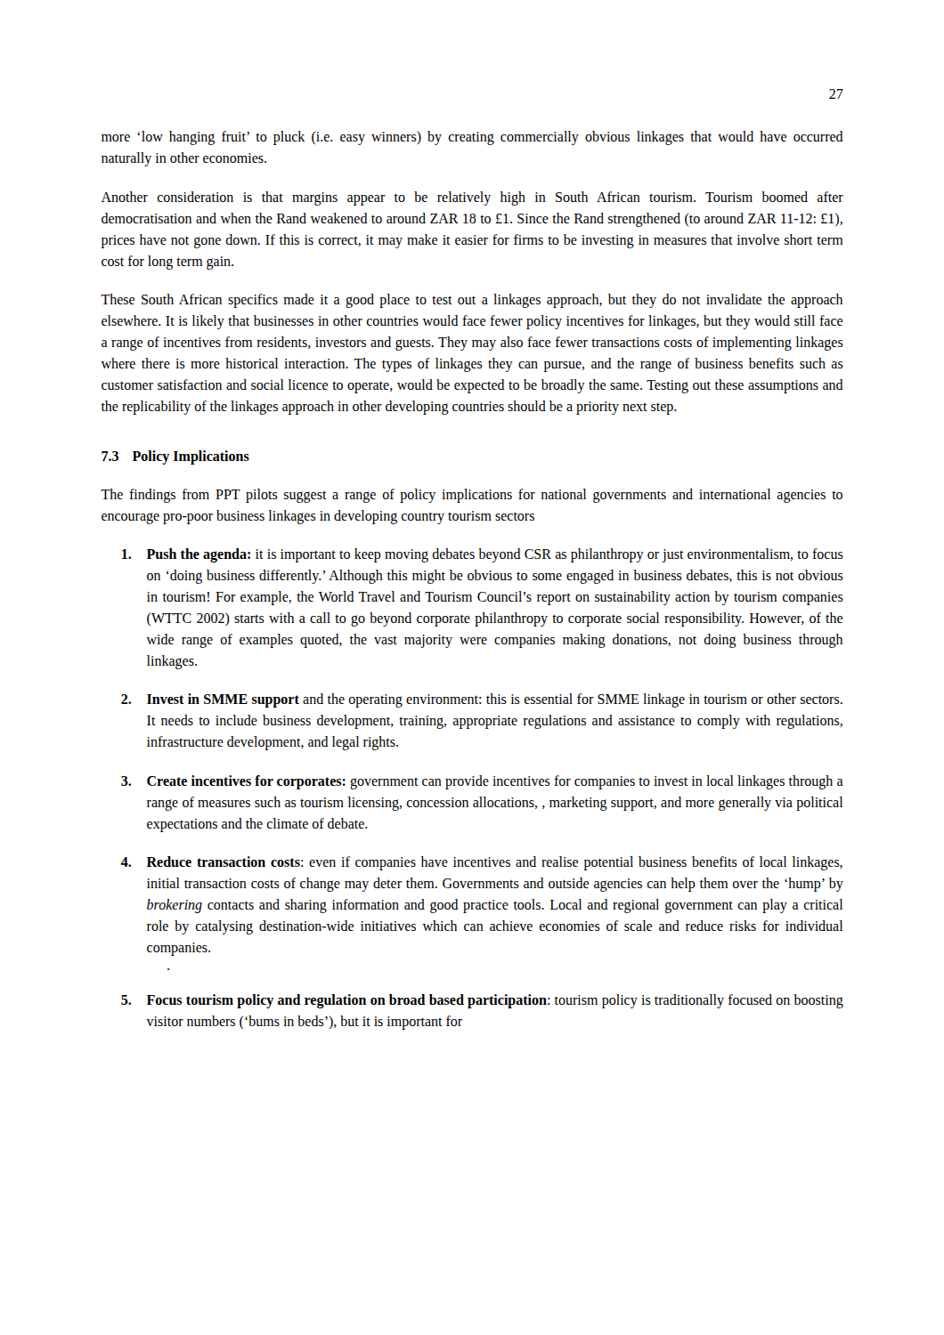27
more ‘low hanging fruit’ to pluck (i.e. easy winners) by creating commercially obvious linkages that would have occurred naturally in other economies.
Another consideration is that margins appear to be relatively high in South African tourism. Tourism boomed after democratisation and when the Rand weakened to around ZAR 18 to £1. Since the Rand strengthened (to around ZAR 11-12: £1), prices have not gone down. If this is correct, it may make it easier for firms to be investing in measures that involve short term cost for long term gain.
These South African specifics made it a good place to test out a linkages approach, but they do not invalidate the approach elsewhere. It is likely that businesses in other countries would face fewer policy incentives for linkages, but they would still face a range of incentives from residents, investors and guests. They may also face fewer transactions costs of implementing linkages where there is more historical interaction. The types of linkages they can pursue, and the range of business benefits such as customer satisfaction and social licence to operate, would be expected to be broadly the same. Testing out these assumptions and the replicability of the linkages approach in other developing countries should be a priority next step.
7.3 Policy Implications
The findings from PPT pilots suggest a range of policy implications for national governments and international agencies to encourage pro-poor business linkages in developing country tourism sectors
Push the agenda: it is important to keep moving debates beyond CSR as philanthropy or just environmentalism, to focus on ‘doing business differently.’ Although this might be obvious to some engaged in business debates, this is not obvious in tourism! For example, the World Travel and Tourism Council’s report on sustainability action by tourism companies (WTTC 2002) starts with a call to go beyond corporate philanthropy to corporate social responsibility. However, of the wide range of examples quoted, the vast majority were companies making donations, not doing business through linkages.
Invest in SMME support and the operating environment: this is essential for SMME linkage in tourism or other sectors. It needs to include business development, training, appropriate regulations and assistance to comply with regulations, infrastructure development, and legal rights.
Create incentives for corporates: government can provide incentives for companies to invest in local linkages through a range of measures such as tourism licensing, concession allocations, , marketing support, and more generally via political expectations and the climate of debate.
Reduce transaction costs: even if companies have incentives and realise potential business benefits of local linkages, initial transaction costs of change may deter them. Governments and outside agencies can help them over the ‘hump’ by brokering contacts and sharing information and good practice tools. Local and regional government can play a critical role by catalysing destination-wide initiatives which can achieve economies of scale and reduce risks for individual companies.
.
Focus tourism policy and regulation on broad based participation: tourism policy is traditionally focused on boosting visitor numbers (‘bums in beds’), but it is important for